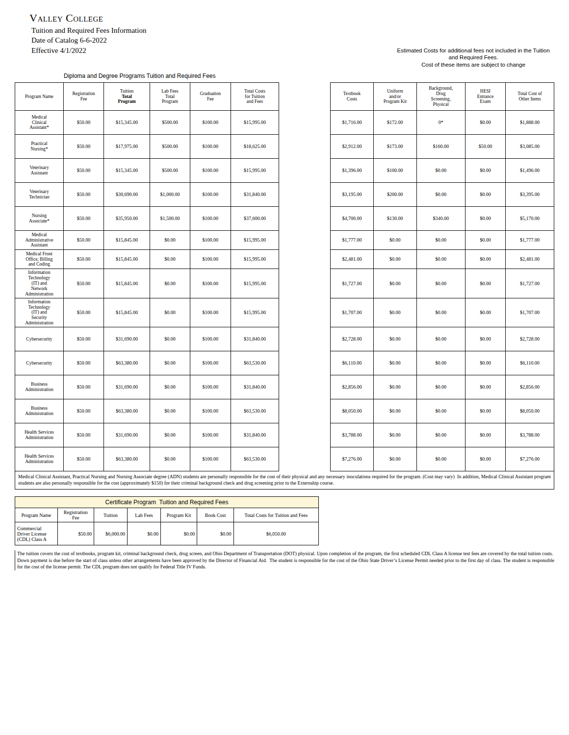Valley College
Tuition and Required Fees Information
Date of Catalog 6-6-2022
Effective 4/1/2022
Estimated Costs for additional fees not included in the Tuition
and Required Fees.
Cost of these items are subject to change
Diploma and Degree Programs Tuition and Required Fees
| Program Name | Registration Fee | Tuition Total Program | Lab Fees Total Program | Graduation Fee | Total Costs for Tuition and Fees | | Textbook Costs | Uniform and/or Program Kit | Background, Drug Screening, Physical | HESI Entrance Exam | Total Cost of Other Items |
| --- | --- | --- | --- | --- | --- | --- | --- | --- | --- | --- | --- |
| Medical Clinical Assistant* | $50.00 | $15,345.00 | $500.00 | $100.00 | $15,995.00 | | $1,716.00 | $172.00 | 0* | $0.00 | $1,888.00 |
| Practical Nursing* | $50.00 | $17,975.00 | $500.00 | $100.00 | $18,625.00 | | $2,912.00 | $173.00 | $160.00 | $50.00 | $3,085.00 |
| Veterinary Assistant | $50.00 | $15,345.00 | $500.00 | $100.00 | $15,995.00 | | $1,396.00 | $100.00 | $0.00 | $0.00 | $1,496.00 |
| Veterinary Technician | $50.00 | $30,690.00 | $1,000.00 | $100.00 | $31,840.00 | | $3,195.00 | $200.00 | $0.00 | $0.00 | $3,395.00 |
| Nursing Associate* | $50.00 | $35,950.00 | $1,500.00 | $100.00 | $37,600.00 | | $4,700.00 | $130.00 | $340.00 | $0.00 | $5,170.00 |
| Medical Administrative Assistant | $50.00 | $15,845.00 | $0.00 | $100.00 | $15,995.00 | | $1,777.00 | $0.00 | $0.00 | $0.00 | $1,777.00 |
| Medical Front Office, Billing and Coding | $50.00 | $15,845.00 | $0.00 | $100.00 | $15,995.00 | | $2,481.00 | $0.00 | $0.00 | $0.00 | $2,481.00 |
| Information Technology (IT) and Network Administration | $50.00 | $15,845.00 | $0.00 | $100.00 | $15,995.00 | | $1,727.00 | $0.00 | $0.00 | $0.00 | $1,727.00 |
| Information Technology (IT) and Security Administration | $50.00 | $15,845.00 | $0.00 | $100.00 | $15,995.00 | | $1,707.00 | $0.00 | $0.00 | $0.00 | $1,707.00 |
| Cybersecurity | $50.00 | $31,690.00 | $0.00 | $100.00 | $31,840.00 | | $2,728.00 | $0.00 | $0.00 | $0.00 | $2,728.00 |
| Cybersecurity | $50.00 | $63,380.00 | $0.00 | $100.00 | $63,530.00 | | $6,110.00 | $0.00 | $0.00 | $0.00 | $6,110.00 |
| Business Administration | $50.00 | $31,690.00 | $0.00 | $100.00 | $31,840.00 | | $2,856.00 | $0.00 | $0.00 | $0.00 | $2,856.00 |
| Business Administration | $50.00 | $63,380.00 | $0.00 | $100.00 | $63,530.00 | | $8,050.00 | $0.00 | $0.00 | $0.00 | $8,050.00 |
| Health Services Administration | $50.00 | $31,690.00 | $0.00 | $100.00 | $31,840.00 | | $3,788.00 | $0.00 | $0.00 | $0.00 | $3,788.00 |
| Health Services Administration | $50.00 | $63,380.00 | $0.00 | $100.00 | $63,530.00 | | $7,276.00 | $0.00 | $0.00 | $0.00 | $7,276.00 |
Medical Clinical Assistant, Practical Nursing and Nursing Associate degree (ADN) students are personally responsible for the cost of their physical and any necessary inoculations required for the program. (Cost may vary) In addition, Medical Clinical Assistant program students are also personally responsible for the cost (approximately $150) for their criminal background check and drug screening prior to the Externship course.
| Certificate Program Tuition and Required Fees |
| Program Name | Registration Fee | Tuition | Lab Fees | Program Kit | Book Cost | Total Costs for Tuition and Fees |
| Commercial Driver License (CDL) Class A | $50.00 | $6,000.00 | $0.00 | $0.00 | $0.00 | $6,050.00 |
The tuition covers the cost of textbooks, program kit, criminal background check, drug screen, and Ohio Department of Transportation (DOT) physical. Upon completion of the program, the first scheduled CDL Class A license test fees are covered by the total tuition costs. Down payment is due before the start of class unless other arrangements have been approved by the Director of Financial Aid. The student is responsible for the cost of the Ohio State Driver’s License Permit needed prior to the first day of class. The student is responsible for the cost of the license permit. The CDL program does not qualify for Federal Title IV Funds.